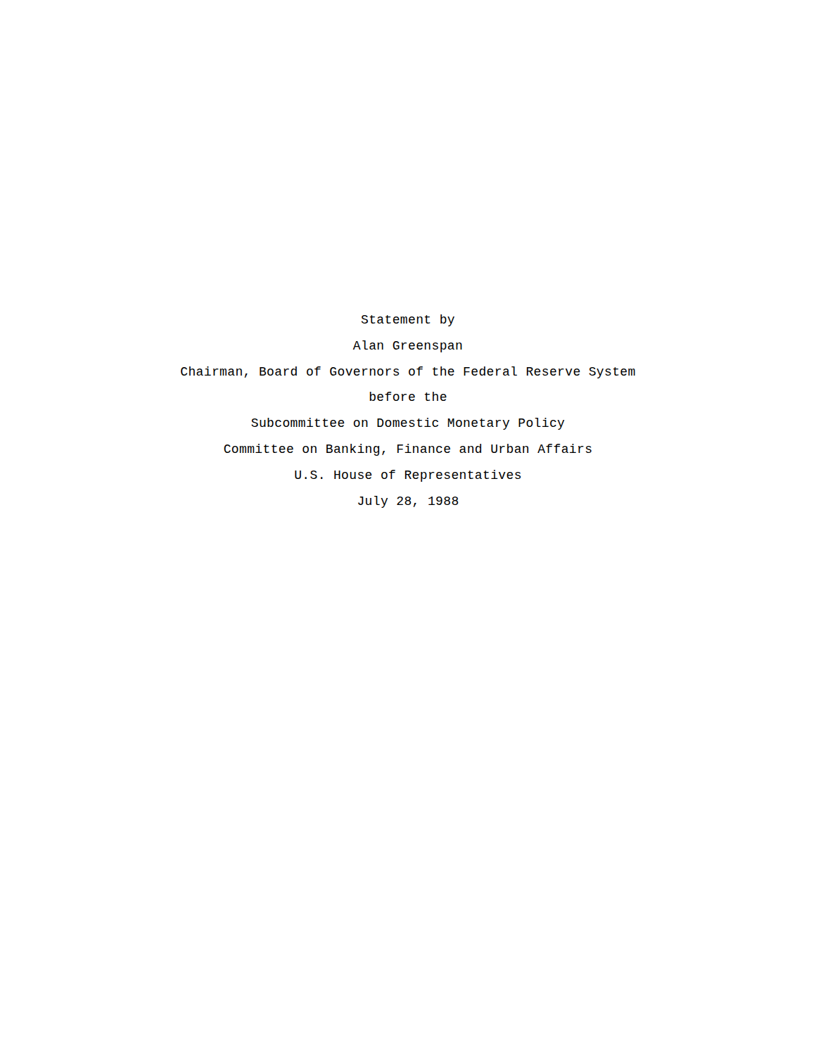Statement by
Alan Greenspan
Chairman, Board of Governors of the Federal Reserve System
before the
Subcommittee on Domestic Monetary Policy
Committee on Banking, Finance and Urban Affairs
U.S. House of Representatives
July 28, 1988